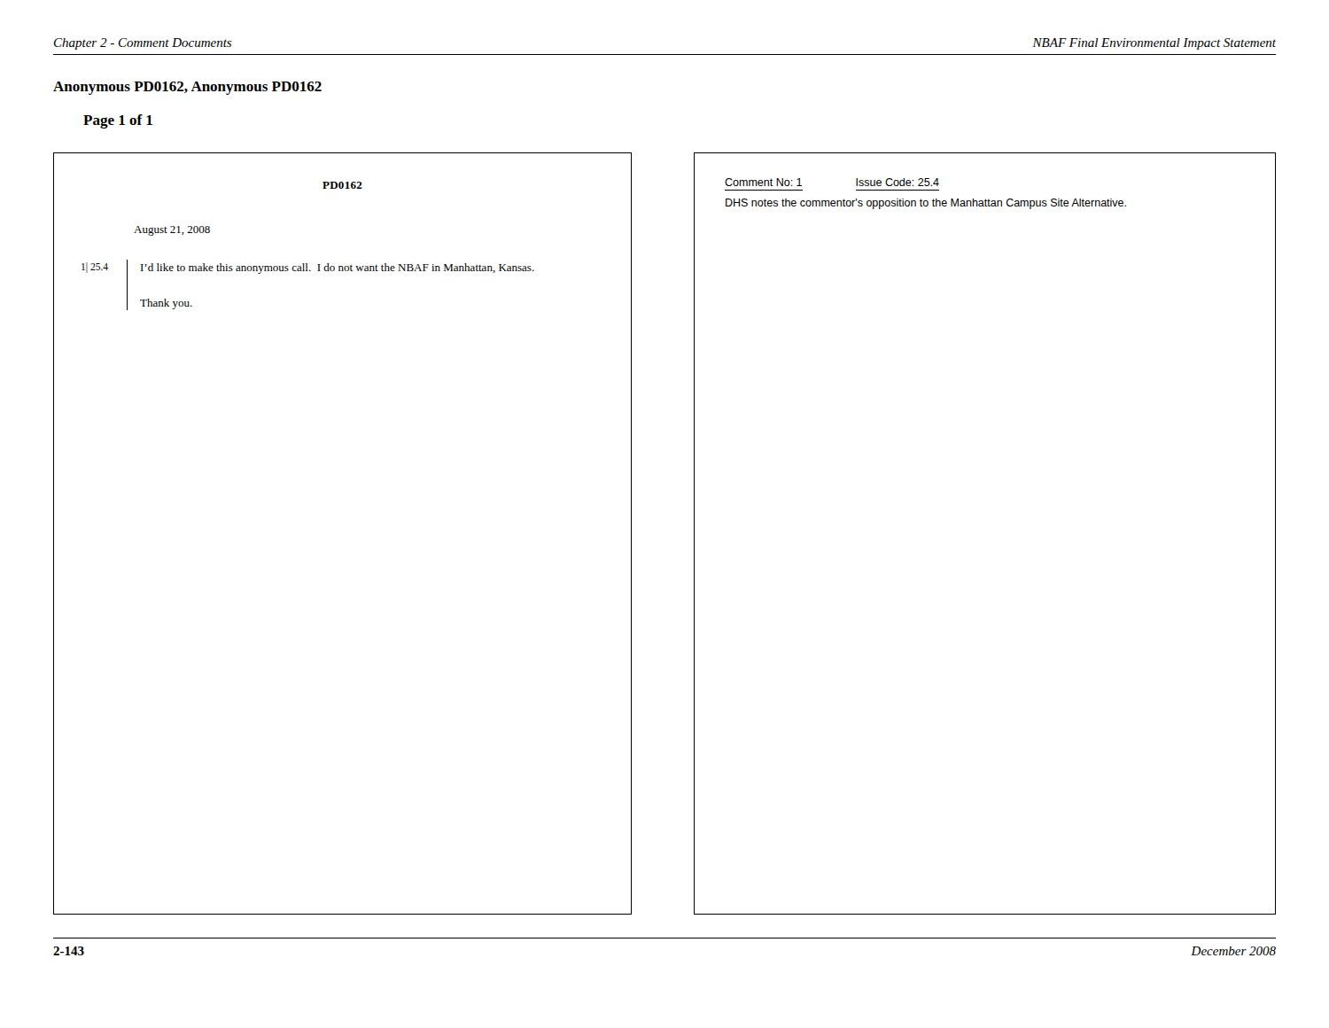Chapter 2 - Comment Documents
NBAF Final Environmental Impact Statement
Anonymous PD0162, Anonymous PD0162
Page 1 of 1
PD0162
August 21, 2008
1| 25.4
I’d like to make this anonymous call. I do not want the NBAF in Manhattan, Kansas.
Thank you.
Comment No: 1 Issue Code: 25.4
DHS notes the commentor's opposition to the Manhattan Campus Site Alternative.
2-143
December 2008